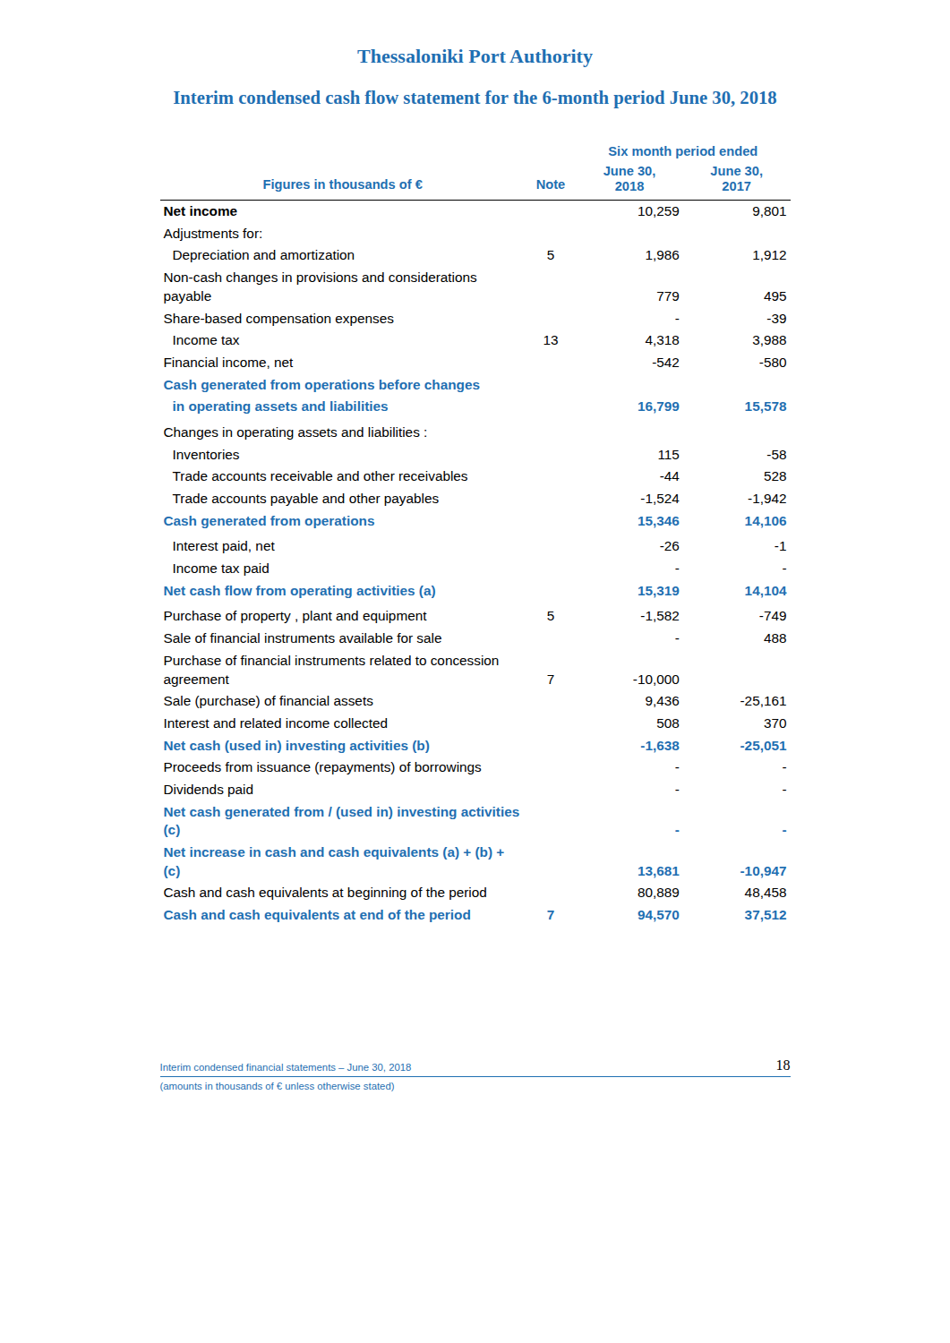Thessaloniki Port Authority
Interim condensed cash flow statement for the 6-month period June 30, 2018
| | | Six month period ended |
| --- | --- | --- |
| Figures in thousands of € | Note | June 30, 2018 | June 30, 2017 |
| Net income | | 10,259 | 9,801 |
| Adjustments for: | | | |
| Depreciation and amortization | 5 | 1,986 | 1,912 |
| Non-cash changes in provisions and considerations payable | | 779 | 495 |
| Share-based compensation expenses | | - | -39 |
| Income tax | 13 | 4,318 | 3,988 |
| Financial income, net | | -542 | -580 |
| Cash generated from operations before changes | | | |
| in operating assets and liabilities | | 16,799 | 15,578 |
| Changes in operating assets and liabilities : | | | |
| Inventories | | 115 | -58 |
| Trade accounts receivable and other receivables | | -44 | 528 |
| Trade accounts payable and other payables | | -1,524 | -1,942 |
| Cash generated from operations | | 15,346 | 14,106 |
| Interest paid, net | | -26 | -1 |
| Income tax paid | | - | - |
| Net cash flow from operating activities (a) | | 15,319 | 14,104 |
| Purchase of property , plant and equipment | 5 | -1,582 | -749 |
| Sale of financial instruments available for sale | | - | 488 |
| Purchase of financial instruments related to concession agreement | 7 | -10,000 | |
| Sale (purchase) of financial assets | | 9,436 | -25,161 |
| Interest and related income collected | | 508 | 370 |
| Net cash (used in) investing activities (b) | | -1,638 | -25,051 |
| Proceeds from issuance (repayments) of borrowings | | - | - |
| Dividends paid | | - | - |
| Net cash generated from / (used in) investing activities (c) | | - | - |
| Net increase in cash and cash equivalents (a) + (b) + (c) | | 13,681 | -10,947 |
| Cash and cash equivalents at beginning of the period | | 80,889 | 48,458 |
| Cash and cash equivalents at end of the period | 7 | 94,570 | 37,512 |
18 Interim condensed financial statements – June 30, 2018 (amounts in thousands of € unless otherwise stated)